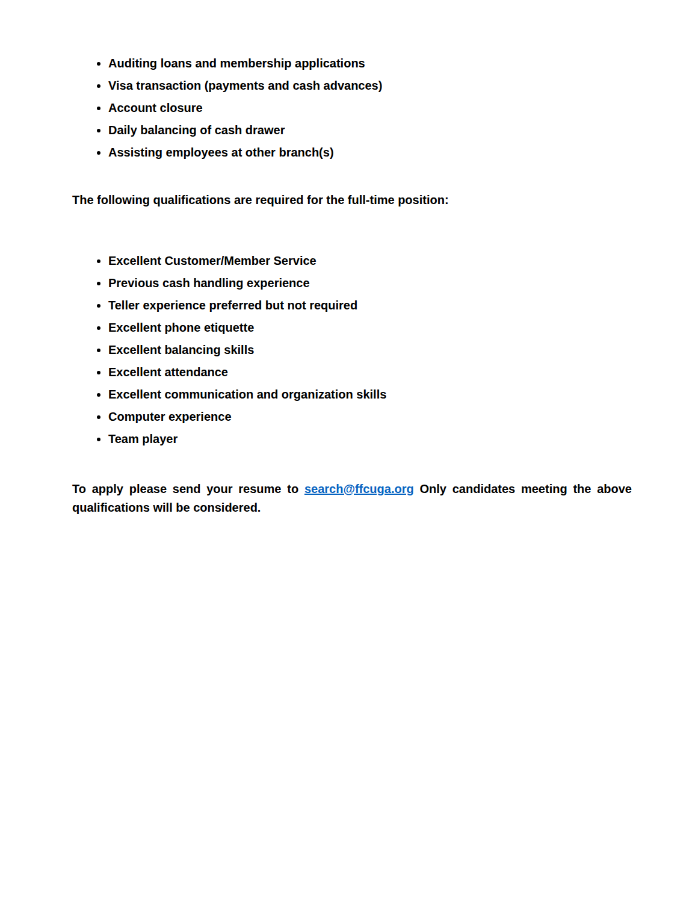Auditing loans and membership applications
Visa transaction (payments and cash advances)
Account closure
Daily balancing of cash drawer
Assisting employees at other branch(s)
The following qualifications are required for the full-time position:
Excellent Customer/Member Service
Previous cash handling experience
Teller experience preferred but not required
Excellent phone etiquette
Excellent balancing skills
Excellent attendance
Excellent communication and organization skills
Computer experience
Team player
To apply please send your resume to search@ffcuga.org Only candidates meeting the above qualifications will be considered.